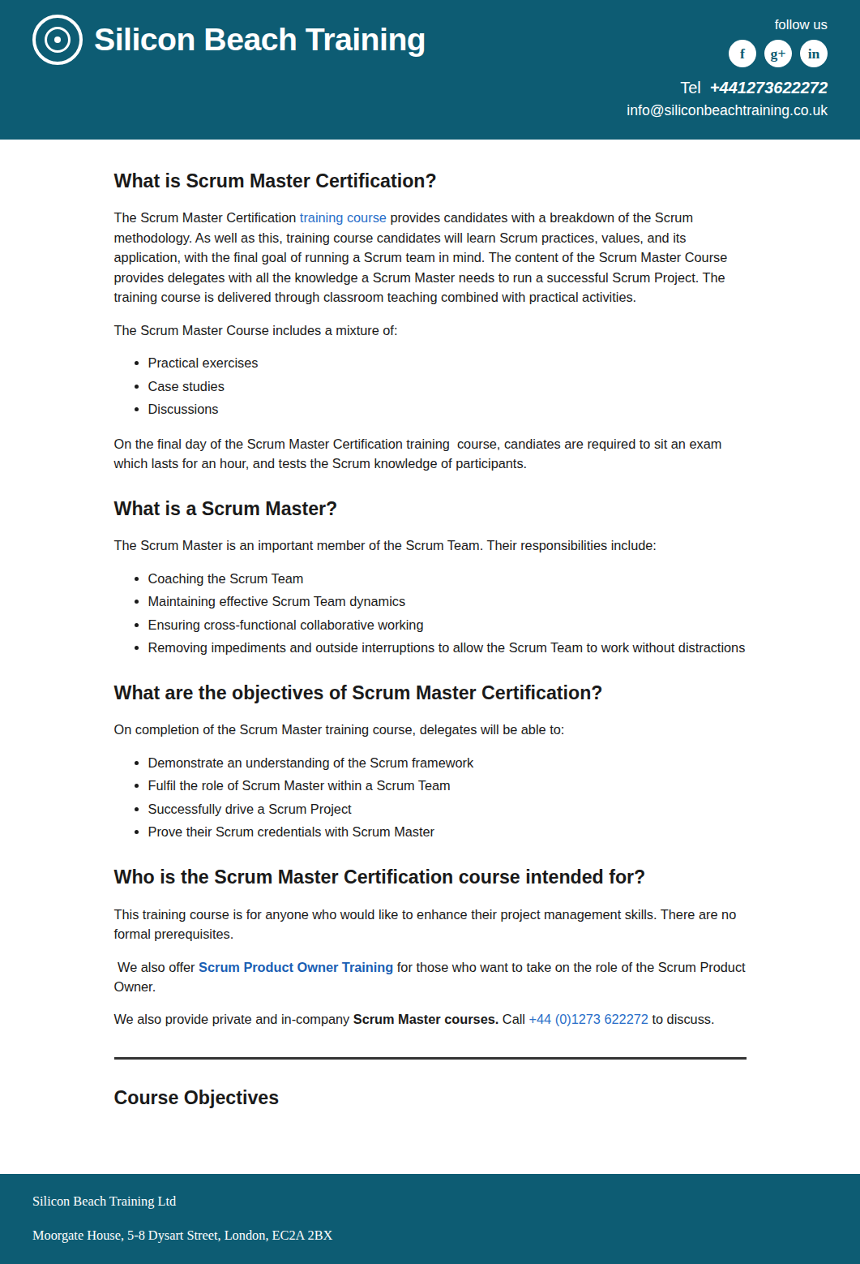Silicon Beach Training
follow us
f g+ in
Tel +441273622272
info@siliconbeachtraining.co.uk
What is Scrum Master Certification?
The Scrum Master Certification training course provides candidates with a breakdown of the Scrum methodology. As well as this, training course candidates will learn Scrum practices, values, and its application, with the final goal of running a Scrum team in mind. The content of the Scrum Master Course provides delegates with all the knowledge a Scrum Master needs to run a successful Scrum Project. The training course is delivered through classroom teaching combined with practical activities.
The Scrum Master Course includes a mixture of:
Practical exercises
Case studies
Discussions
On the final day of the Scrum Master Certification training course, candiates are required to sit an exam which lasts for an hour, and tests the Scrum knowledge of participants.
What is a Scrum Master?
The Scrum Master is an important member of the Scrum Team. Their responsibilities include:
Coaching the Scrum Team
Maintaining effective Scrum Team dynamics
Ensuring cross-functional collaborative working
Removing impediments and outside interruptions to allow the Scrum Team to work without distractions
What are the objectives of Scrum Master Certification?
On completion of the Scrum Master training course, delegates will be able to:
Demonstrate an understanding of the Scrum framework
Fulfil the role of Scrum Master within a Scrum Team
Successfully drive a Scrum Project
Prove their Scrum credentials with Scrum Master
Who is the Scrum Master Certification course intended for?
This training course is for anyone who would like to enhance their project management skills. There are no formal prerequisites.
We also offer Scrum Product Owner Training for those who want to take on the role of the Scrum Product Owner.
We also provide private and in-company Scrum Master courses. Call +44 (0)1273 622272 to discuss.
Course Objectives
Silicon Beach Training Ltd
Moorgate House, 5-8 Dysart Street, London, EC2A 2BX